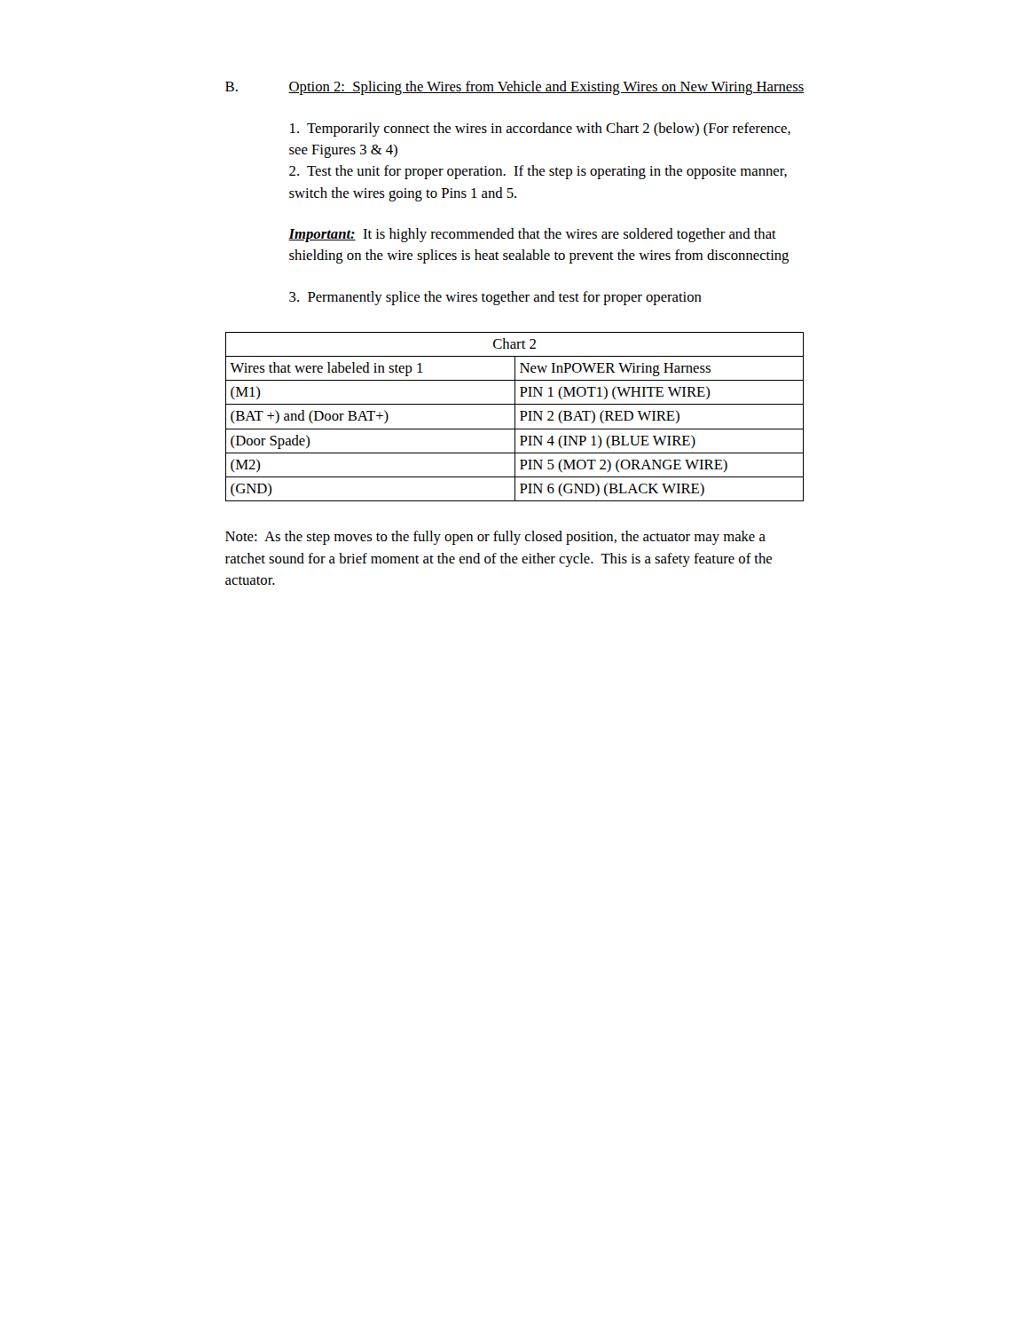B. Option 2: Splicing the Wires from Vehicle and Existing Wires on New Wiring Harness
1. Temporarily connect the wires in accordance with Chart 2 (below) (For reference, see Figures 3 & 4)
2. Test the unit for proper operation. If the step is operating in the opposite manner, switch the wires going to Pins 1 and 5.
Important: It is highly recommended that the wires are soldered together and that shielding on the wire splices is heat sealable to prevent the wires from disconnecting
3. Permanently splice the wires together and test for proper operation
Chart 2
| Wires that were labeled in step 1 | New InPOWER Wiring Harness |
| (M1) | PIN 1 (MOT1) (WHITE WIRE) |
| (BAT +) and (Door BAT+) | PIN 2 (BAT) (RED WIRE) |
| (Door Spade) | PIN 4 (INP 1) (BLUE WIRE) |
| (M2) | PIN 5 (MOT 2) (ORANGE WIRE) |
| (GND) | PIN 6 (GND) (BLACK WIRE) |
Note: As the step moves to the fully open or fully closed position, the actuator may make a ratchet sound for a brief moment at the end of the either cycle. This is a safety feature of the actuator.